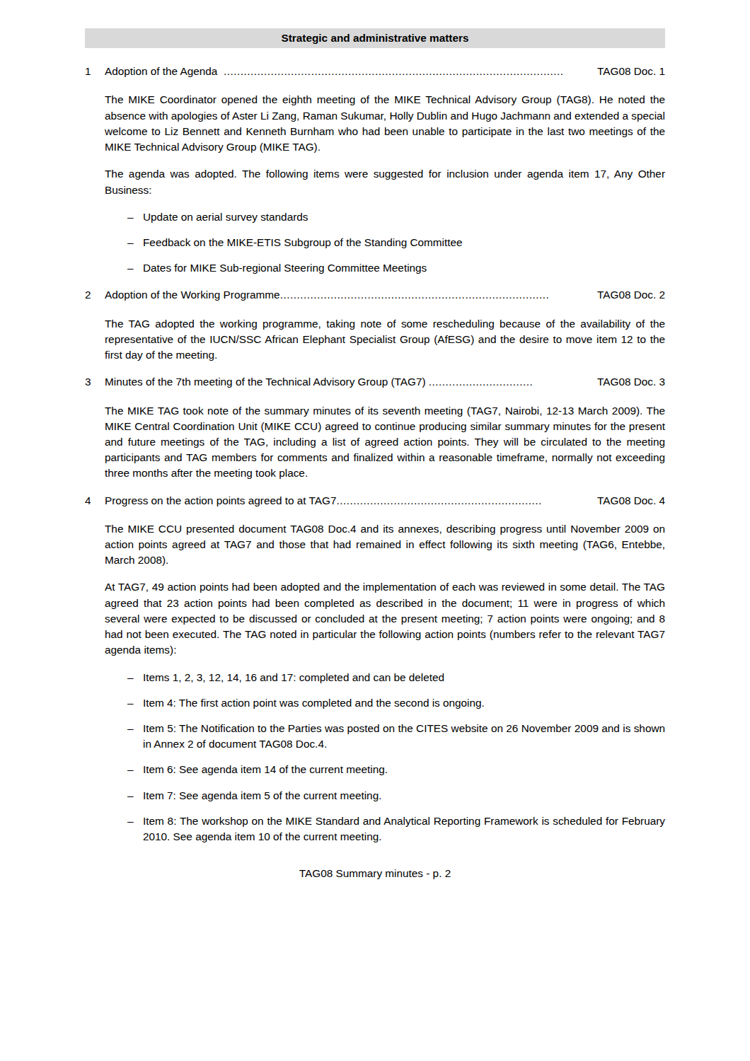Strategic and administrative matters
1 Adoption of the Agenda ..................................................................................................... TAG08 Doc. 1
The MIKE Coordinator opened the eighth meeting of the MIKE Technical Advisory Group (TAG8). He noted the absence with apologies of Aster Li Zang, Raman Sukumar, Holly Dublin and Hugo Jachmann and extended a special welcome to Liz Bennett and Kenneth Burnham who had been unable to participate in the last two meetings of the MIKE Technical Advisory Group (MIKE TAG).
The agenda was adopted. The following items were suggested for inclusion under agenda item 17, Any Other Business:
Update on aerial survey standards
Feedback on the MIKE-ETIS Subgroup of the Standing Committee
Dates for MIKE Sub-regional Steering Committee Meetings
2 Adoption of the Working Programme................................................................................ TAG08 Doc. 2
The TAG adopted the working programme, taking note of some rescheduling because of the availability of the representative of the IUCN/SSC African Elephant Specialist Group (AfESG) and the desire to move item 12 to the first day of the meeting.
3 Minutes of the 7th meeting of the Technical Advisory Group (TAG7) ............................... TAG08 Doc. 3
The MIKE TAG took note of the summary minutes of its seventh meeting (TAG7, Nairobi, 12-13 March 2009). The MIKE Central Coordination Unit (MIKE CCU) agreed to continue producing similar summary minutes for the present and future meetings of the TAG, including a list of agreed action points. They will be circulated to the meeting participants and TAG members for comments and finalized within a reasonable timeframe, normally not exceeding three months after the meeting took place.
4 Progress on the action points agreed to at TAG7............................................................. TAG08 Doc. 4
The MIKE CCU presented document TAG08 Doc.4 and its annexes, describing progress until November 2009 on action points agreed at TAG7 and those that had remained in effect following its sixth meeting (TAG6, Entebbe, March 2008).
At TAG7, 49 action points had been adopted and the implementation of each was reviewed in some detail. The TAG agreed that 23 action points had been completed as described in the document; 11 were in progress of which several were expected to be discussed or concluded at the present meeting; 7 action points were ongoing; and 8 had not been executed. The TAG noted in particular the following action points (numbers refer to the relevant TAG7 agenda items):
Items 1, 2, 3, 12, 14, 16 and 17: completed and can be deleted
Item 4: The first action point was completed and the second is ongoing.
Item 5: The Notification to the Parties was posted on the CITES website on 26 November 2009 and is shown in Annex 2 of document TAG08 Doc.4.
Item 6: See agenda item 14 of the current meeting.
Item 7: See agenda item 5 of the current meeting.
Item 8: The workshop on the MIKE Standard and Analytical Reporting Framework is scheduled for February 2010. See agenda item 10 of the current meeting.
TAG08 Summary minutes - p. 2